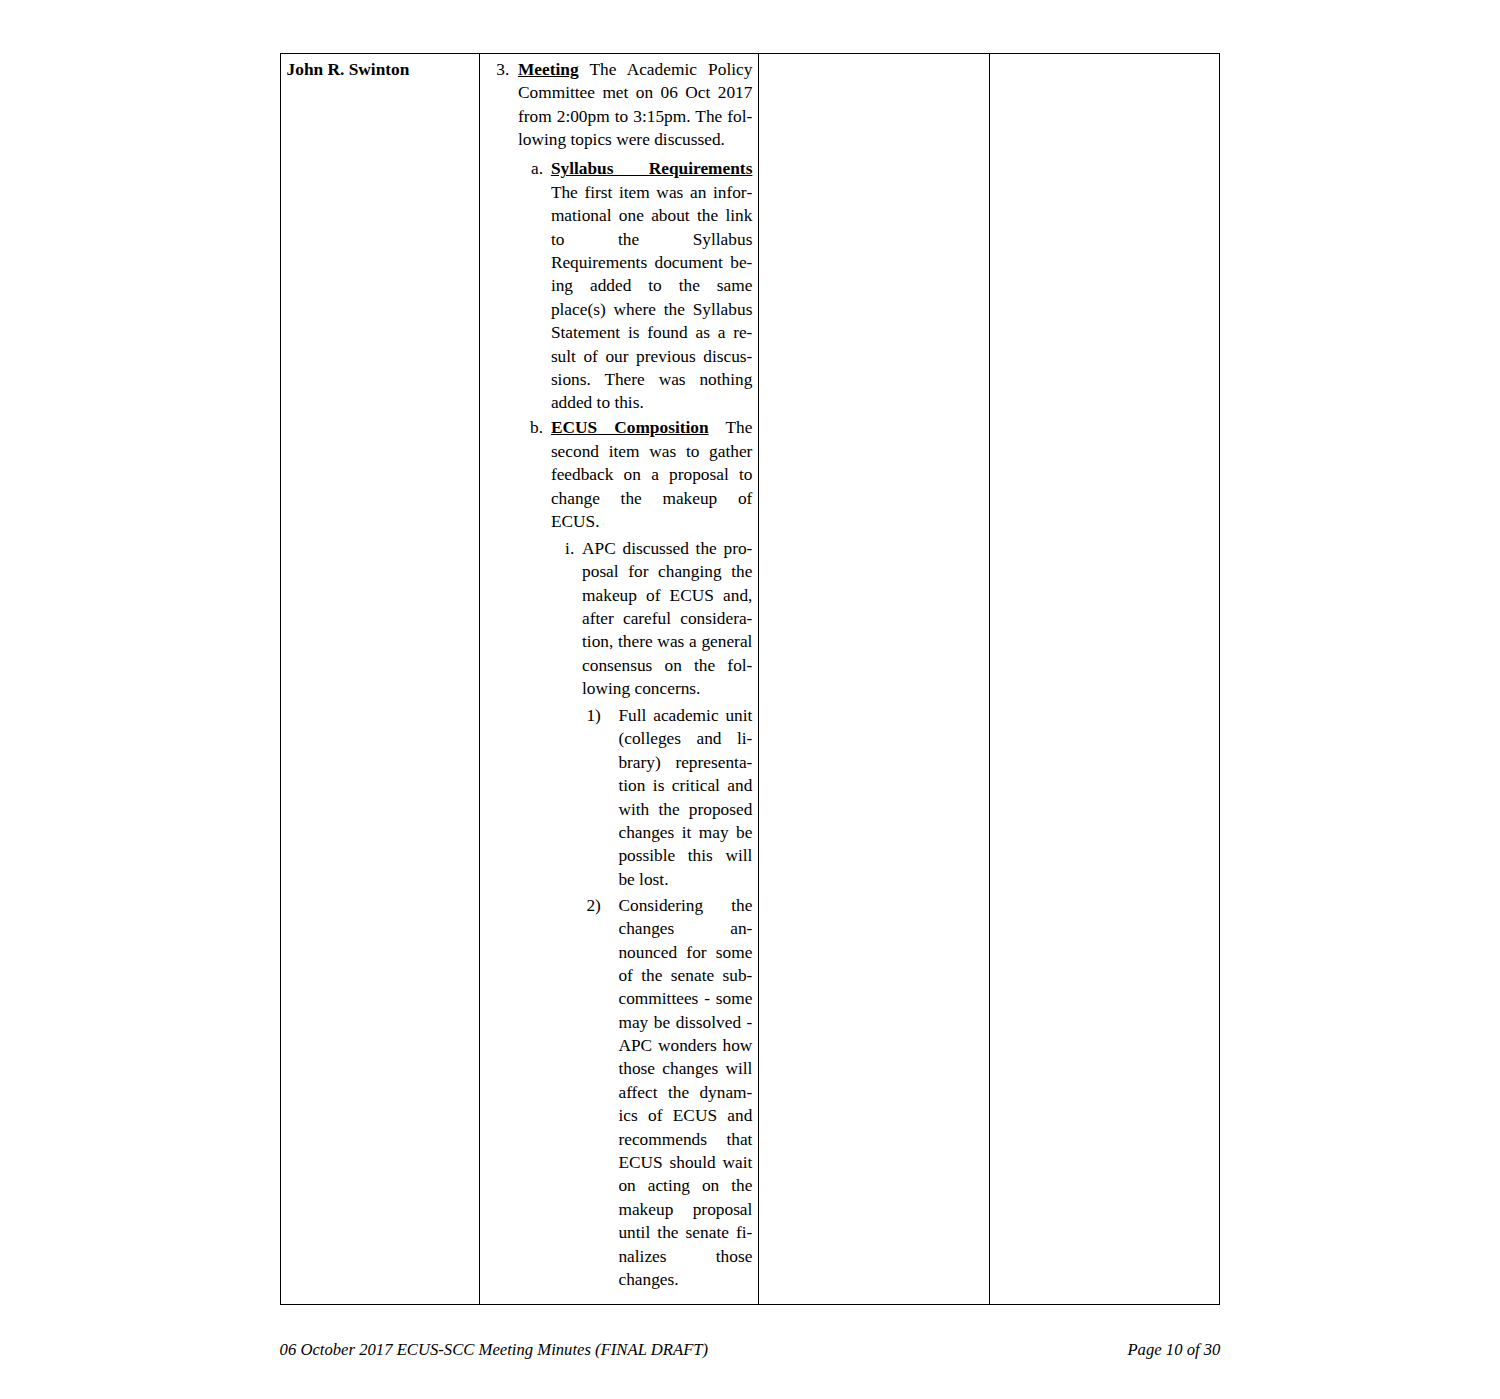| John R. Swinton | Meeting The Academic Policy Committee met on 06 Oct 2017 from 2:00pm to 3:15pm. The following topics were discussed. Syllabus Requirements The first item was an informational one about the link to the Syllabus Requirements document being added to the same place(s) where the Syllabus Statement is found as a result of our previous discussions. There was nothing added to this. ECUS Composition The second item was to gather feedback on a proposal to change the makeup of ECUS. APC discussed the proposal for changing the makeup of ECUS and, after careful consideration, there was a general consensus on the following concerns. Full academic unit (colleges and library) representation is critical and with the proposed changes it may be possible this will be lost. Considering the changes announced for some of the senate subcommittees - some may be dissolved - APC wonders how those changes will affect the dynamics of ECUS and recommends that ECUS should wait on acting on the makeup proposal until the senate finalizes those changes. | | |
06 October 2017 ECUS-SCC Meeting Minutes (FINAL DRAFT)
Page 10 of 30